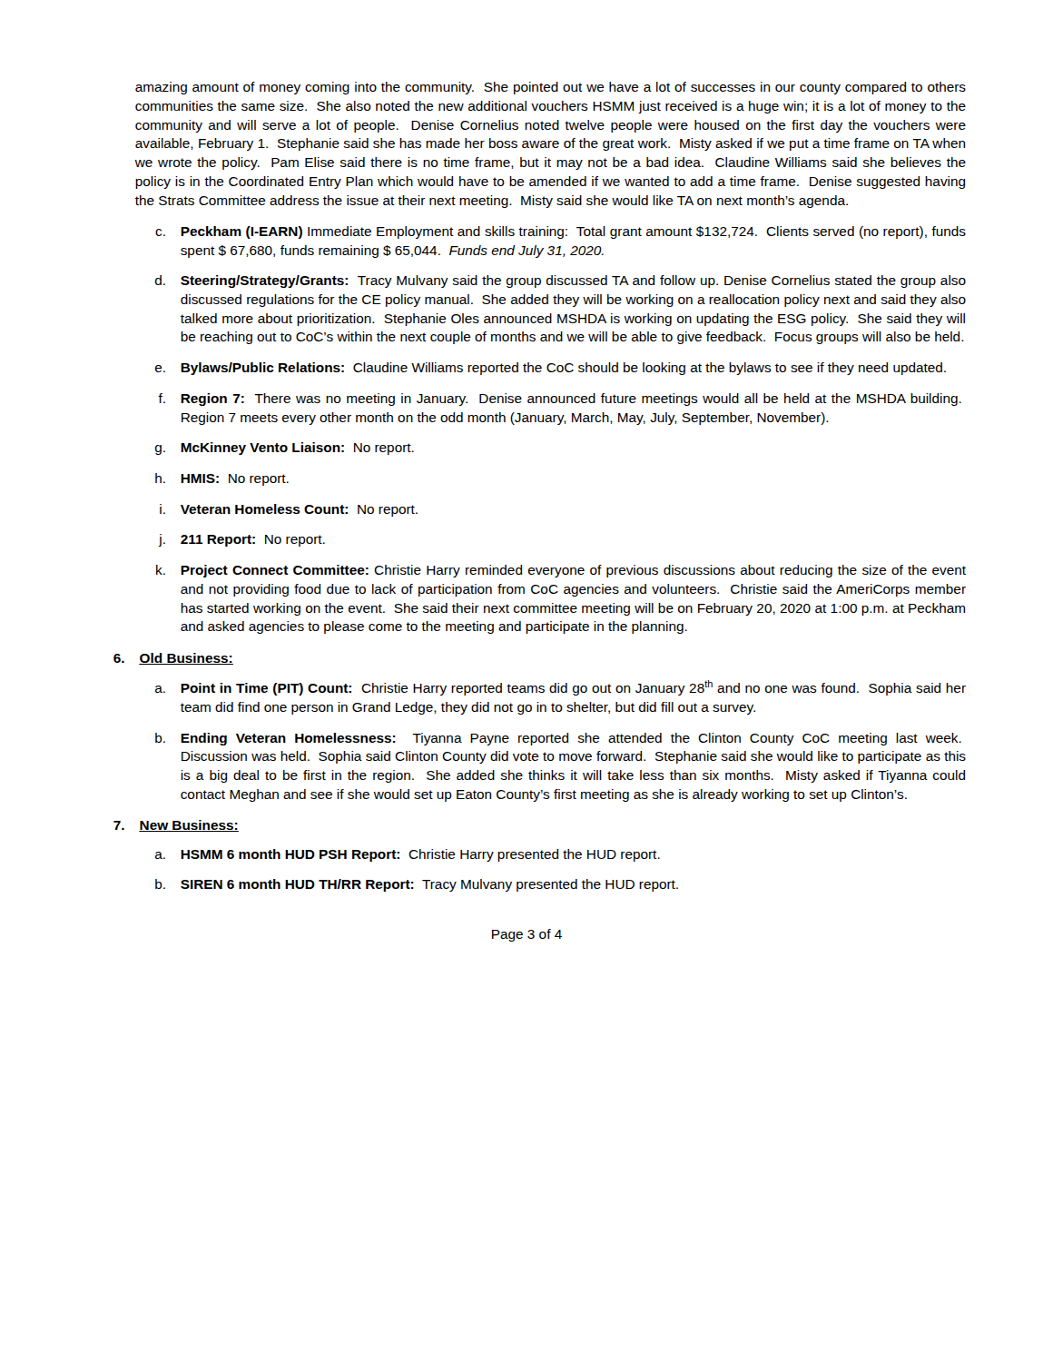amazing amount of money coming into the community. She pointed out we have a lot of successes in our county compared to others communities the same size. She also noted the new additional vouchers HSMM just received is a huge win; it is a lot of money to the community and will serve a lot of people. Denise Cornelius noted twelve people were housed on the first day the vouchers were available, February 1. Stephanie said she has made her boss aware of the great work. Misty asked if we put a time frame on TA when we wrote the policy. Pam Elise said there is no time frame, but it may not be a bad idea. Claudine Williams said she believes the policy is in the Coordinated Entry Plan which would have to be amended if we wanted to add a time frame. Denise suggested having the Strats Committee address the issue at their next meeting. Misty said she would like TA on next month’s agenda.
Peckham (I-EARN) Immediate Employment and skills training: Total grant amount $132,724. Clients served (no report), funds spent $ 67,680, funds remaining $ 65,044. Funds end July 31, 2020.
Steering/Strategy/Grants: Tracy Mulvany said the group discussed TA and follow up. Denise Cornelius stated the group also discussed regulations for the CE policy manual. She added they will be working on a reallocation policy next and said they also talked more about prioritization. Stephanie Oles announced MSHDA is working on updating the ESG policy. She said they will be reaching out to CoC’s within the next couple of months and we will be able to give feedback. Focus groups will also be held.
Bylaws/Public Relations: Claudine Williams reported the CoC should be looking at the bylaws to see if they need updated.
Region 7: There was no meeting in January. Denise announced future meetings would all be held at the MSHDA building. Region 7 meets every other month on the odd month (January, March, May, July, September, November).
McKinney Vento Liaison: No report.
HMIS: No report.
Veteran Homeless Count: No report.
211 Report: No report.
Project Connect Committee: Christie Harry reminded everyone of previous discussions about reducing the size of the event and not providing food due to lack of participation from CoC agencies and volunteers. Christie said the AmeriCorps member has started working on the event. She said their next committee meeting will be on February 20, 2020 at 1:00 p.m. at Peckham and asked agencies to please come to the meeting and participate in the planning.
6. Old Business:
Point in Time (PIT) Count: Christie Harry reported teams did go out on January 28th and no one was found. Sophia said her team did find one person in Grand Ledge, they did not go in to shelter, but did fill out a survey.
Ending Veteran Homelessness: Tiyanna Payne reported she attended the Clinton County CoC meeting last week. Discussion was held. Sophia said Clinton County did vote to move forward. Stephanie said she would like to participate as this is a big deal to be first in the region. She added she thinks it will take less than six months. Misty asked if Tiyanna could contact Meghan and see if she would set up Eaton County’s first meeting as she is already working to set up Clinton’s.
7. New Business:
HSMM 6 month HUD PSH Report: Christie Harry presented the HUD report.
SIREN 6 month HUD TH/RR Report: Tracy Mulvany presented the HUD report.
Page 3 of 4